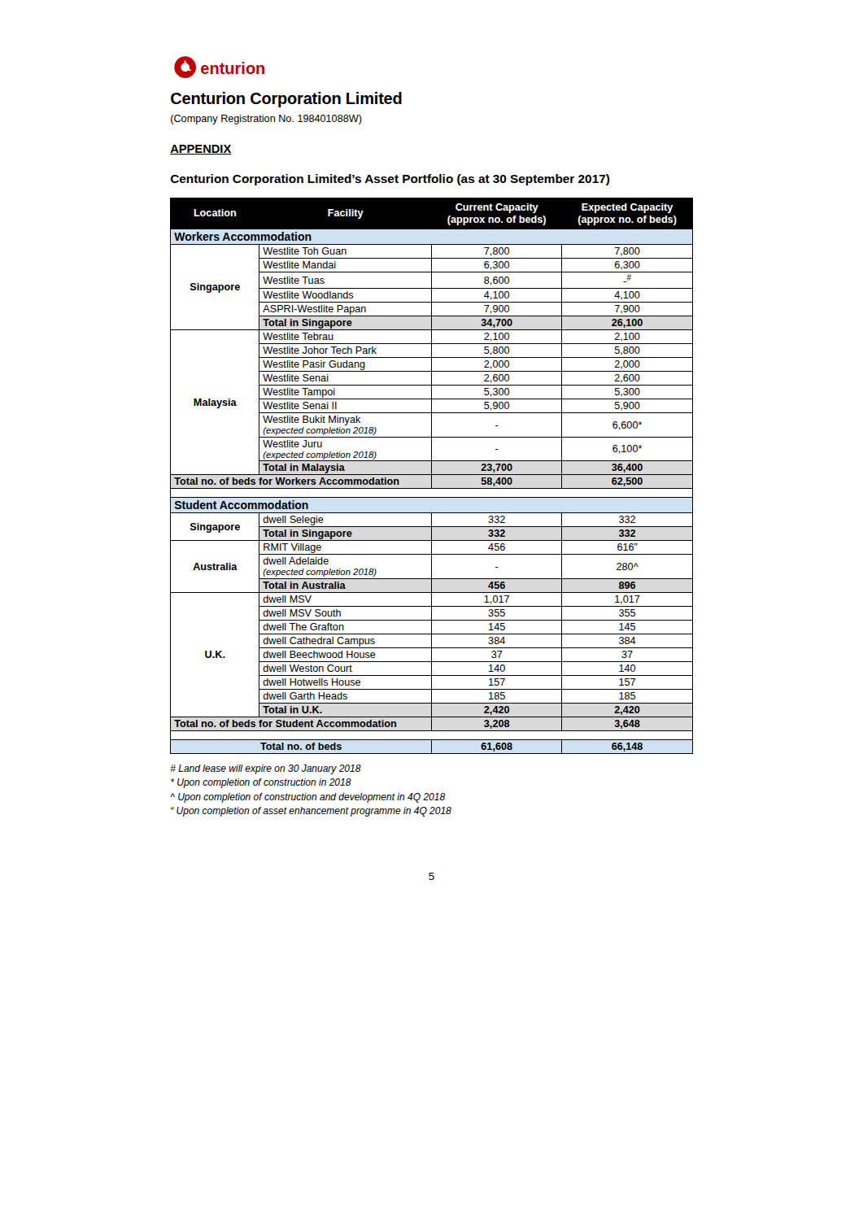enturion
Centurion Corporation Limited
(Company Registration No. 198401088W)
APPENDIX
Centurion Corporation Limited’s Asset Portfolio (as at 30 September 2017)
| Location | Facility | Current Capacity (approx no. of beds) | Expected Capacity (approx no. of beds) |
| --- | --- | --- | --- |
| Workers Accommodation |
| Singapore | Westlite Toh Guan | 7,800 | 7,800 |
| Westlite Mandai | 6,300 | 6,300 |
| Westlite Tuas | 8,600 | - # |
| Westlite Woodlands | 4,100 | 4,100 |
| ASPRI-Westlite Papan | 7,900 | 7,900 |
| Total in Singapore | 34,700 | 26,100 |
| Malaysia | Westlite Tebrau | 2,100 | 2,100 |
| Westlite Johor Tech Park | 5,800 | 5,800 |
| Westlite Pasir Gudang | 2,000 | 2,000 |
| Westlite Senai | 2,600 | 2,600 |
| Westlite Tampoi | 5,300 | 5,300 |
| Westlite Senai II | 5,900 | 5,900 |
| Westlite Bukit Minyak (expected completion 2018) | - | 6,600* |
| Westlite Juru (expected completion 2018) | - | 6,100* |
| Total in Malaysia | 23,700 | 36,400 |
| Total no. of beds for Workers Accommodation | 58,400 | 62,500 |
| Student Accommodation |
| Singapore | dwell Selegie | 332 | 332 |
| Total in Singapore | 332 | 332 |
| Australia | RMIT Village | 456 | 616” |
| dwell Adelaide (expected completion 2018) | - | 280^ |
| Total in Australia | 456 | 896 |
| U.K. | dwell MSV | 1,017 | 1,017 |
| dwell MSV South | 355 | 355 |
| dwell The Grafton | 145 | 145 |
| dwell Cathedral Campus | 384 | 384 |
| dwell Beechwood House | 37 | 37 |
| dwell Weston Court | 140 | 140 |
| dwell Hotwells House | 157 | 157 |
| dwell Garth Heads | 185 | 185 |
| Total in U.K. | 2,420 | 2,420 |
| Total no. of beds for Student Accommodation | 3,208 | 3,648 |
| Total no. of beds | 61,608 | 66,148 |
# Land lease will expire on 30 January 2018
* Upon completion of construction in 2018
^ Upon completion of construction and development in 4Q 2018
“ Upon completion of asset enhancement programme in 4Q 2018
5